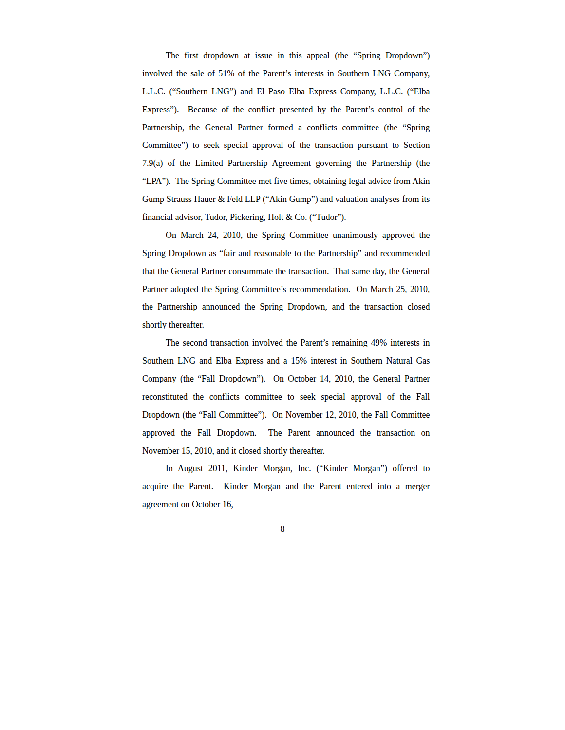The first dropdown at issue in this appeal (the “Spring Dropdown”) involved the sale of 51% of the Parent’s interests in Southern LNG Company, L.L.C. (“Southern LNG”) and El Paso Elba Express Company, L.L.C. (“Elba Express”). Because of the conflict presented by the Parent’s control of the Partnership, the General Partner formed a conflicts committee (the “Spring Committee”) to seek special approval of the transaction pursuant to Section 7.9(a) of the Limited Partnership Agreement governing the Partnership (the “LPA”). The Spring Committee met five times, obtaining legal advice from Akin Gump Strauss Hauer & Feld LLP (“Akin Gump”) and valuation analyses from its financial advisor, Tudor, Pickering, Holt & Co. (“Tudor”).
On March 24, 2010, the Spring Committee unanimously approved the Spring Dropdown as “fair and reasonable to the Partnership” and recommended that the General Partner consummate the transaction. That same day, the General Partner adopted the Spring Committee’s recommendation. On March 25, 2010, the Partnership announced the Spring Dropdown, and the transaction closed shortly thereafter.
The second transaction involved the Parent’s remaining 49% interests in Southern LNG and Elba Express and a 15% interest in Southern Natural Gas Company (the “Fall Dropdown”). On October 14, 2010, the General Partner reconstituted the conflicts committee to seek special approval of the Fall Dropdown (the “Fall Committee”). On November 12, 2010, the Fall Committee approved the Fall Dropdown. The Parent announced the transaction on November 15, 2010, and it closed shortly thereafter.
In August 2011, Kinder Morgan, Inc. (“Kinder Morgan”) offered to acquire the Parent. Kinder Morgan and the Parent entered into a merger agreement on October 16,
8